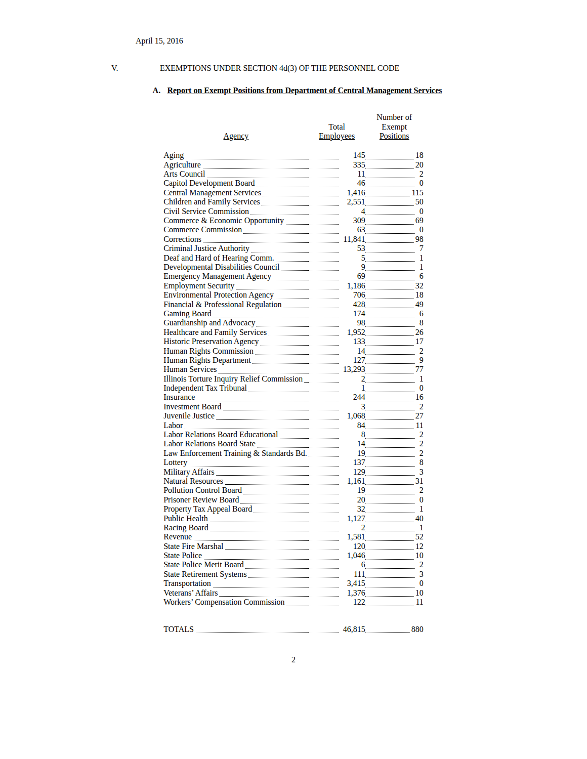April 15, 2016
V. EXEMPTIONS UNDER SECTION 4d(3) OF THE PERSONNEL CODE
A. Report on Exempt Positions from Department of Central Management Services
| Agency | Total Employees | Number of Exempt Positions |
| --- | --- | --- |
| Aging | 145 | 18 |
| Agriculture | 335 | 20 |
| Arts Council | 11 | 2 |
| Capitol Development Board | 46 | 0 |
| Central Management Services | 1,416 | 115 |
| Children and Family Services | 2,551 | 50 |
| Civil Service Commission | 4 | 0 |
| Commerce & Economic Opportunity | 309 | 69 |
| Commerce Commission | 63 | 0 |
| Corrections | 11,841 | 98 |
| Criminal Justice Authority | 53 | 7 |
| Deaf and Hard of Hearing Comm. | 5 | 1 |
| Developmental Disabilities Council | 9 | 1 |
| Emergency Management Agency | 69 | 6 |
| Employment Security | 1,186 | 32 |
| Environmental Protection Agency | 706 | 18 |
| Financial & Professional Regulation | 428 | 49 |
| Gaming Board | 174 | 6 |
| Guardianship and Advocacy | 98 | 8 |
| Healthcare and Family Services | 1,952 | 26 |
| Historic Preservation Agency | 133 | 17 |
| Human Rights Commission | 14 | 2 |
| Human Rights Department | 127 | 9 |
| Human Services | 13,293 | 77 |
| Illinois Torture Inquiry Relief Commission | 2 | 1 |
| Independent Tax Tribunal | 1 | 0 |
| Insurance | 244 | 16 |
| Investment Board | 3 | 2 |
| Juvenile Justice | 1,068 | 27 |
| Labor | 84 | 11 |
| Labor Relations Board Educational | 8 | 2 |
| Labor Relations Board State | 14 | 2 |
| Law Enforcement Training & Standards Bd. | 19 | 2 |
| Lottery | 137 | 8 |
| Military Affairs | 129 | 3 |
| Natural Resources | 1,161 | 31 |
| Pollution Control Board | 19 | 2 |
| Prisoner Review Board | 20 | 0 |
| Property Tax Appeal Board | 32 | 1 |
| Public Health | 1,127 | 40 |
| Racing Board | 2 | 1 |
| Revenue | 1,581 | 52 |
| State Fire Marshal | 120 | 12 |
| State Police | 1,046 | 10 |
| State Police Merit Board | 6 | 2 |
| State Retirement Systems | 111 | 3 |
| Transportation | 3,415 | 0 |
| Veterans’ Affairs | 1,376 | 10 |
| Workers’ Compensation Commission | 122 | 11 |
| TOTALS | 46,815 | 880 |
2